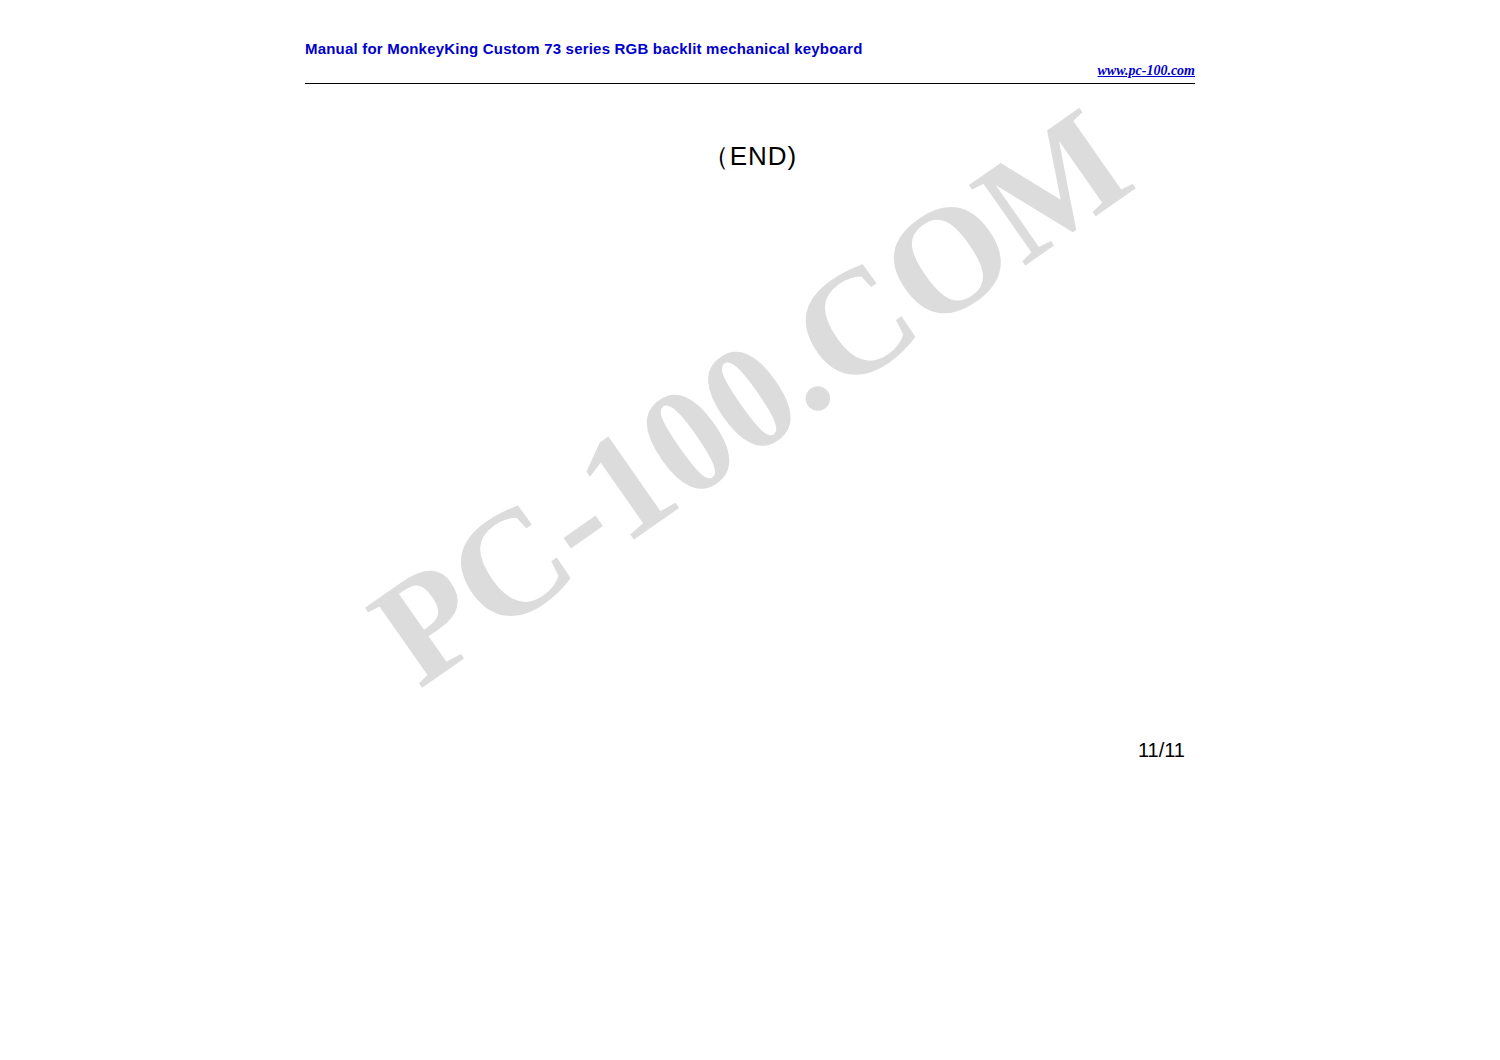PC-100.COM
Manual for MonkeyKing Custom 73 series RGB backlit mechanical keyboard
www.pc-100.com
（END)
11/11